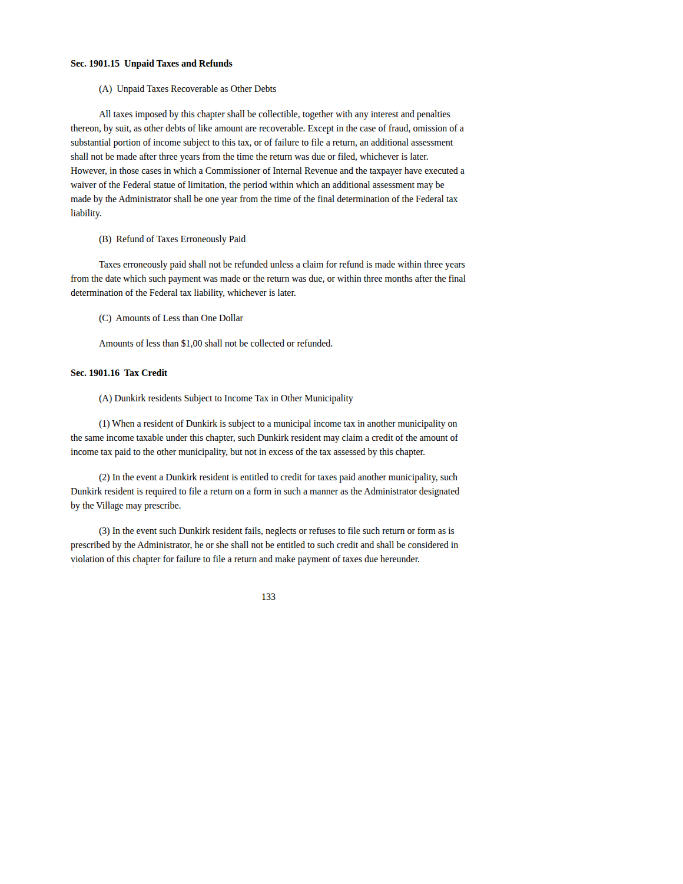Sec. 1901.15 Unpaid Taxes and Refunds
(A) Unpaid Taxes Recoverable as Other Debts
All taxes imposed by this chapter shall be collectible, together with any interest and penalties thereon, by suit, as other debts of like amount are recoverable. Except in the case of fraud, omission of a substantial portion of income subject to this tax, or of failure to file a return, an additional assessment shall not be made after three years from the time the return was due or filed, whichever is later. However, in those cases in which a Commissioner of Internal Revenue and the taxpayer have executed a waiver of the Federal statue of limitation, the period within which an additional assessment may be made by the Administrator shall be one year from the time of the final determination of the Federal tax liability.
(B) Refund of Taxes Erroneously Paid
Taxes erroneously paid shall not be refunded unless a claim for refund is made within three years from the date which such payment was made or the return was due, or within three months after the final determination of the Federal tax liability, whichever is later.
(C) Amounts of Less than One Dollar
Amounts of less than $1,00 shall not be collected or refunded.
Sec. 1901.16 Tax Credit
(A) Dunkirk residents Subject to Income Tax in Other Municipality
(1) When a resident of Dunkirk is subject to a municipal income tax in another municipality on the same income taxable under this chapter, such Dunkirk resident may claim a credit of the amount of income tax paid to the other municipality, but not in excess of the tax assessed by this chapter.
(2) In the event a Dunkirk resident is entitled to credit for taxes paid another municipality, such Dunkirk resident is required to file a return on a form in such a manner as the Administrator designated by the Village may prescribe.
(3) In the event such Dunkirk resident fails, neglects or refuses to file such return or form as is prescribed by the Administrator, he or she shall not be entitled to such credit and shall be considered in violation of this chapter for failure to file a return and make payment of taxes due hereunder.
133